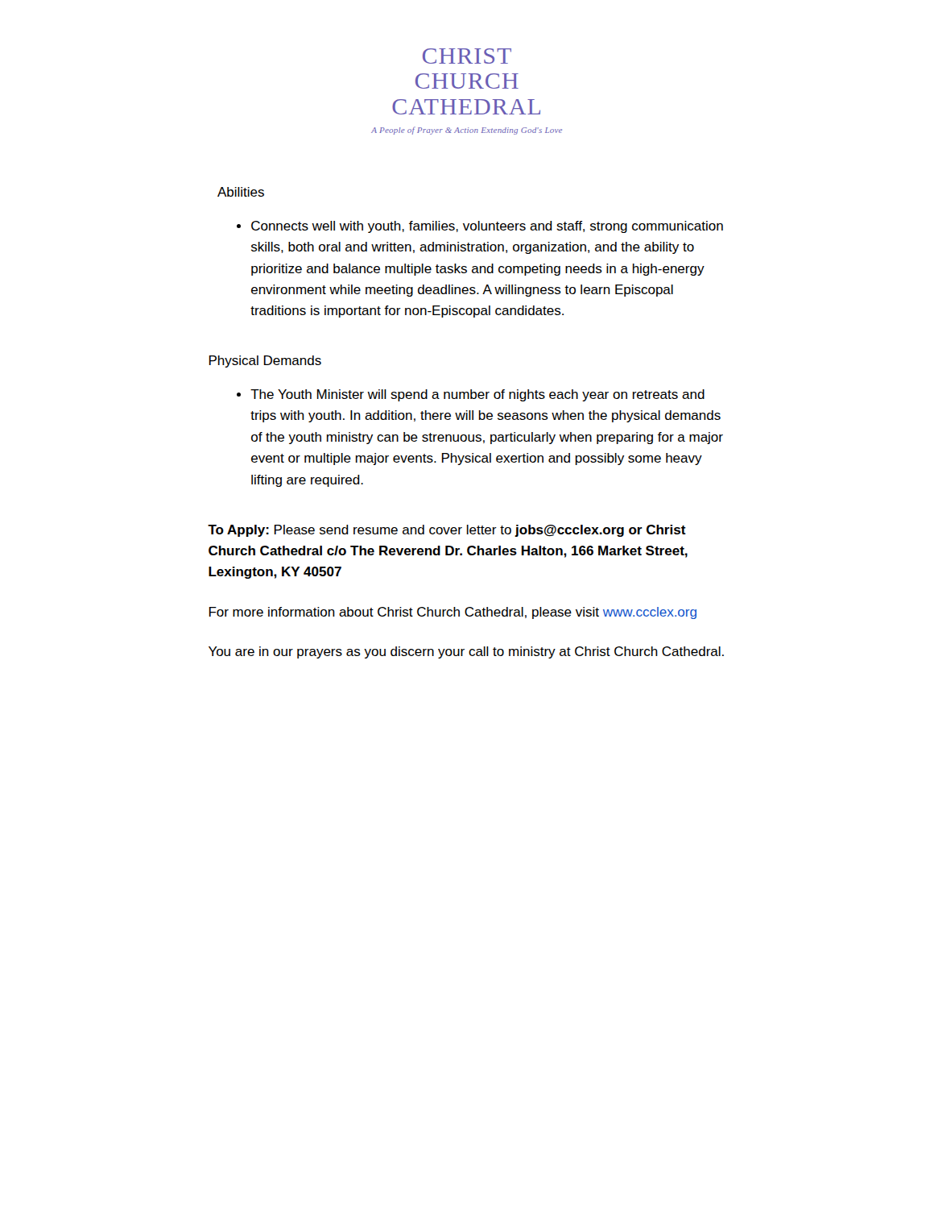CHRIST
CHURCH
CATHEDRAL
A People of Prayer & Action Extending God's Love
Abilities
Connects well with youth, families, volunteers and staff, strong communication skills, both oral and written, administration, organization, and the ability to prioritize and balance multiple tasks and competing needs in a high-energy environment while meeting deadlines. A willingness to learn Episcopal traditions is important for non-Episcopal candidates.
Physical Demands
The Youth Minister will spend a number of nights each year on retreats and trips with youth. In addition, there will be seasons when the physical demands of the youth ministry can be strenuous, particularly when preparing for a major event or multiple major events. Physical exertion and possibly some heavy lifting are required.
To Apply: Please send resume and cover letter to jobs@ccclex.org or Christ Church Cathedral c/o The Reverend Dr. Charles Halton, 166 Market Street, Lexington, KY 40507
For more information about Christ Church Cathedral, please visit www.ccclex.org
You are in our prayers as you discern your call to ministry at Christ Church Cathedral.